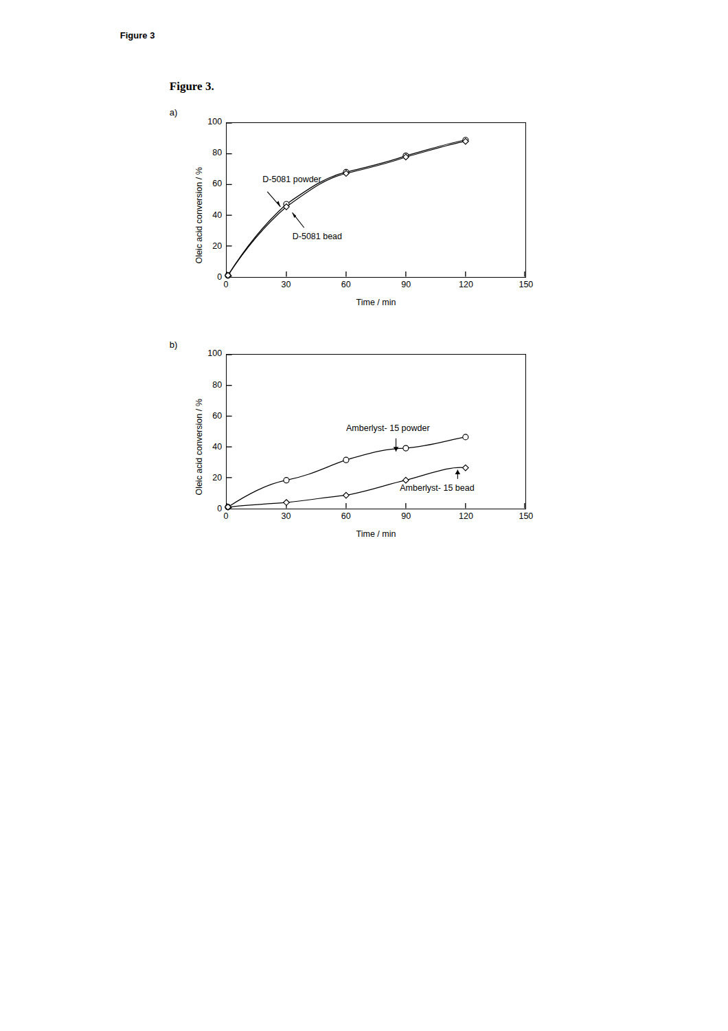Figure 3
Figure 3.
a)
Oleic acid conversion / %
100 80 60 40 20 0
D-5081 powder
D-5081 bead
0 30 60 90 120 150
Time / min
b)
Oleic acid conversion / %
100 80 60 40 20 0
Amberlyst- 15 powder
Amberlyst- 15 bead
0 30 60 90 120 150
Time / min